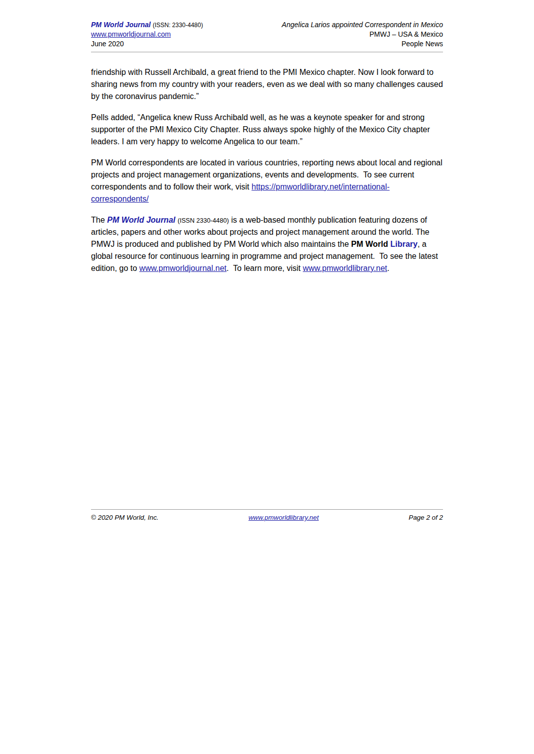PM World Journal (ISSN: 2330-4480)
Angelica Larios appointed Correspondent in Mexico
www.pmworldjournal.com
PMWJ – USA & Mexico
June 2020
People News
friendship with Russell Archibald, a great friend to the PMI Mexico chapter. Now I look forward to sharing news from my country with your readers, even as we deal with so many challenges caused by the coronavirus pandemic.”
Pells added, “Angelica knew Russ Archibald well, as he was a keynote speaker for and strong supporter of the PMI Mexico City Chapter. Russ always spoke highly of the Mexico City chapter leaders. I am very happy to welcome Angelica to our team.”
PM World correspondents are located in various countries, reporting news about local and regional projects and project management organizations, events and developments. To see current correspondents and to follow their work, visit https://pmworldlibrary.net/international-correspondents/
The PM World Journal (ISSN 2330-4480) is a web-based monthly publication featuring dozens of articles, papers and other works about projects and project management around the world. The PMWJ is produced and published by PM World which also maintains the PM World Library, a global resource for continuous learning in programme and project management. To see the latest edition, go to www.pmworldjournal.net. To learn more, visit www.pmworldlibrary.net.
© 2020 PM World, Inc.
www.pmworldlibrary.net
Page 2 of 2